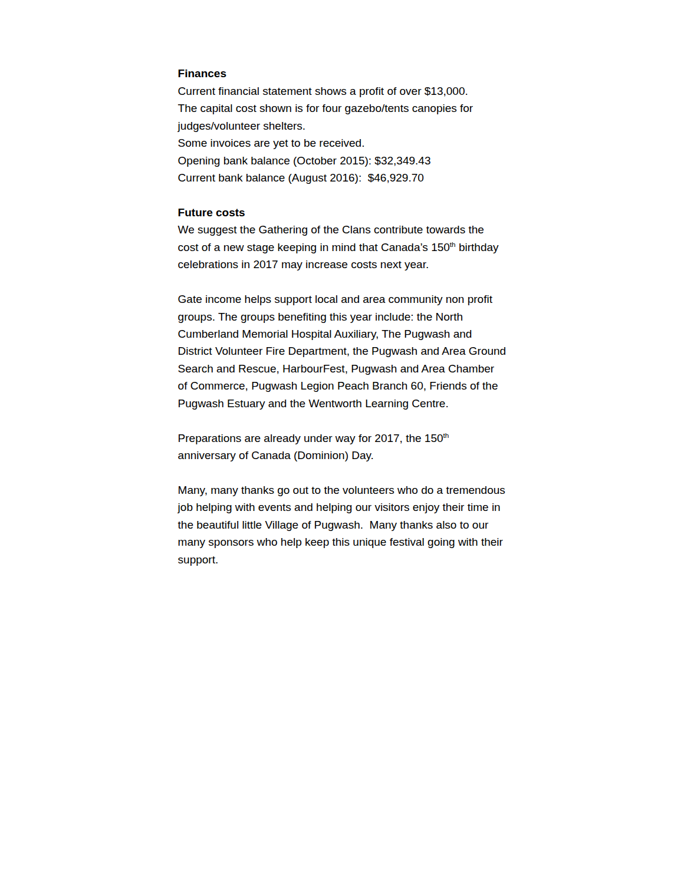Finances
Current financial statement shows a profit of over $13,000.
The capital cost shown is for four gazebo/tents canopies for judges/volunteer shelters.
Some invoices are yet to be received.
Opening bank balance (October 2015): $32,349.43
Current bank balance (August 2016): $46,929.70
Future costs
We suggest the Gathering of the Clans contribute towards the cost of a new stage keeping in mind that Canada’s 150th birthday celebrations in 2017 may increase costs next year.
Gate income helps support local and area community non profit groups. The groups benefiting this year include: the North Cumberland Memorial Hospital Auxiliary, The Pugwash and District Volunteer Fire Department, the Pugwash and Area Ground Search and Rescue, HarbourFest, Pugwash and Area Chamber of Commerce, Pugwash Legion Peach Branch 60, Friends of the Pugwash Estuary and the Wentworth Learning Centre.
Preparations are already under way for 2017, the 150th anniversary of Canada (Dominion) Day.
Many, many thanks go out to the volunteers who do a tremendous job helping with events and helping our visitors enjoy their time in the beautiful little Village of Pugwash. Many thanks also to our many sponsors who help keep this unique festival going with their support.